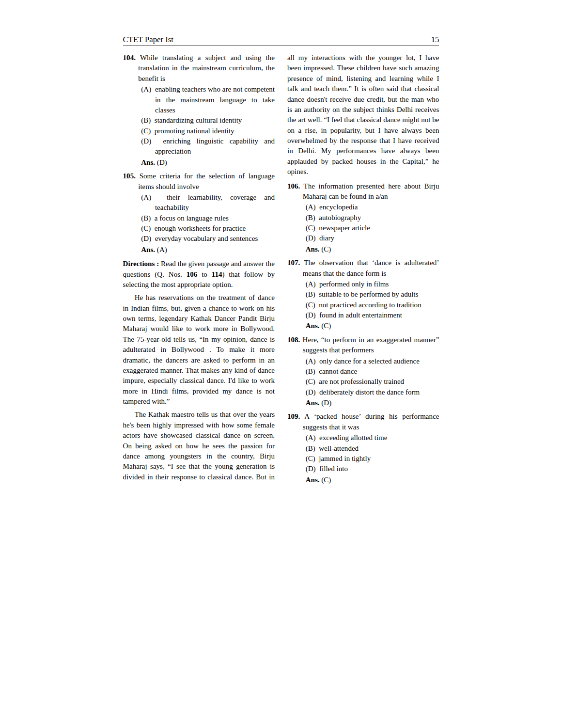CTET Paper Ist 15
104. While translating a subject and using the translation in the mainstream curriculum, the benefit is
(A) enabling teachers who are not competent in the mainstream language to take classes
(B) standardizing cultural identity
(C) promoting national identity
(D) enriching linguistic capability and appreciation
Ans. (D)
105. Some criteria for the selection of language items should involve
(A) their learnability, coverage and teachability
(B) a focus on language rules
(C) enough worksheets for practice
(D) everyday vocabulary and sentences
Ans. (A)
Directions : Read the given passage and answer the questions (Q. Nos. 106 to 114) that follow by selecting the most appropriate option.
He has reservations on the treatment of dance in Indian films, but, given a chance to work on his own terms, legendary Kathak Dancer Pandit Birju Maharaj would like to work more in Bollywood. The 75-year-old tells us, “In my opinion, dance is adulterated in Bollywood . To make it more dramatic, the dancers are asked to perform in an exaggerated manner. That makes any kind of dance impure, especially classical dance. I'd like to work more in Hindi films, provided my dance is not tampered with.”
The Kathak maestro tells us that over the years he's been highly impressed with how some female actors have showcased classical dance on screen. On being asked on how he sees the passion for dance among youngsters in the country, Birju Maharaj says, “I see that the young generation is divided in their response to classical dance. But in all my interactions with the younger lot, I have been impressed. These children have such amazing presence of mind, listening and learning while I talk and teach them.” It is often said that classical dance doesn't receive due credit, but the man who is an authority on the subject thinks Delhi receives the art well. “I feel that classical dance might not be on a rise, in popularity, but I have always been overwhelmed by the response that I have received in Delhi. My performances have always been applauded by packed houses in the Capital,” he opines.
106. The information presented here about Birju Maharaj can be found in a/an
(A) encyclopedia
(B) autobiography
(C) newspaper article
(D) diary
Ans. (C)
107. The observation that ‘dance is adulterated’ means that the dance form is
(A) performed only in films
(B) suitable to be performed by adults
(C) not practiced according to tradition
(D) found in adult entertainment
Ans. (C)
108. Here, “to perform in an exaggerated manner” suggests that performers
(A) only dance for a selected audience
(B) cannot dance
(C) are not professionally trained
(D) deliberately distort the dance form
Ans. (D)
109. A ‘packed house’ during his performance suggests that it was
(A) exceeding allotted time
(B) well-attended
(C) jammed in tightly
(D) filled into
Ans. (C)